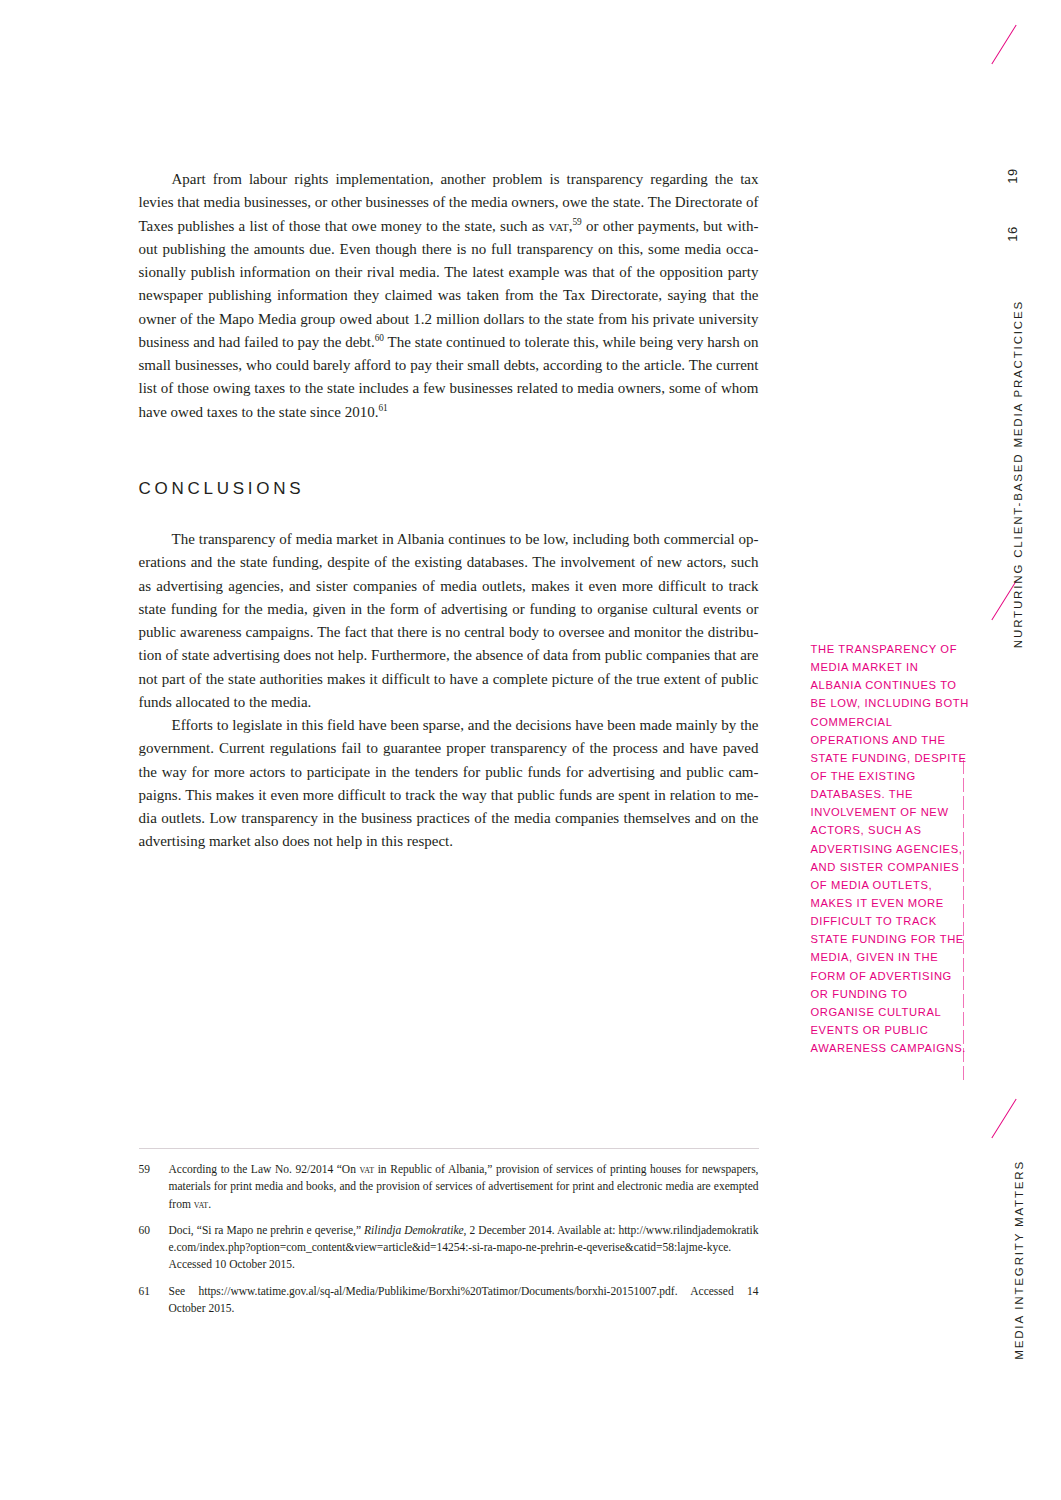Apart from labour rights implementation, another problem is transparency regarding the tax levies that media businesses, or other businesses of the media owners, owe the state. The Directorate of Taxes publishes a list of those that owe money to the state, such as vat,59 or other payments, but without publishing the amounts due. Even though there is no full transparency on this, some media occasionally publish information on their rival media. The latest example was that of the opposition party newspaper publishing information they claimed was taken from the Tax Directorate, saying that the owner of the Mapo Media group owed about 1.2 million dollars to the state from his private university business and had failed to pay the debt.60 The state continued to tolerate this, while being very harsh on small businesses, who could barely afford to pay their small debts, according to the article. The current list of those owing taxes to the state includes a few businesses related to media owners, some of whom have owed taxes to the state since 2010.61
Conclusions
The transparency of media market in Albania continues to be low, including both commercial operations and the state funding, despite of the existing databases. The involvement of new actors, such as advertising agencies, and sister companies of media outlets, makes it even more difficult to track state funding for the media, given in the form of advertising or funding to organise cultural events or public awareness campaigns. The fact that there is no central body to oversee and monitor the distribution of state advertising does not help. Furthermore, the absence of data from public companies that are not part of the state authorities makes it difficult to have a complete picture of the true extent of public funds allocated to the media.
Efforts to legislate in this field have been sparse, and the decisions have been made mainly by the government. Current regulations fail to guarantee proper transparency of the process and have paved the way for more actors to participate in the tenders for public funds for advertising and public campaigns. This makes it even more difficult to track the way that public funds are spent in relation to media outlets. Low transparency in the business practices of the media companies themselves and on the advertising market also does not help in this respect.
According to the Law No. 92/2014 “On vat in Republic of Albania,” provision of services of printing houses for newspapers, materials for print media and books, and the provision of services of advertisement for print and electronic media are exempted from vat.
Doci, “Si ra Mapo ne prehrin e qeverise,” Rilindja Demokratike, 2 December 2014. Available at: http://www.rilindjademokratike.com/index.php?option=com_content&view=article&id=14254:-si-ra-mapo-ne-prehrin-e-qeverise&catid=58:lajme-kyce. Accessed 10 October 2015.
See https://www.tatime.gov.al/sq-al/Media/Publikime/Borxhi%20Tatimor/Documents/borxhi-20151007.pdf. Accessed 14 October 2015.
19 16
Nurturing Client-Based Media Practicices
The transparency of media market in Albania continues to be low, including both commercial operations and the state funding, despite of the existing databases. The involvement of new actors, such as advertising agencies, and sister companies of media outlets, makes it even more difficult to track state funding for the media, given in the form of advertising or funding to organise cultural events or public awareness campaigns.
Media Integrity Matters